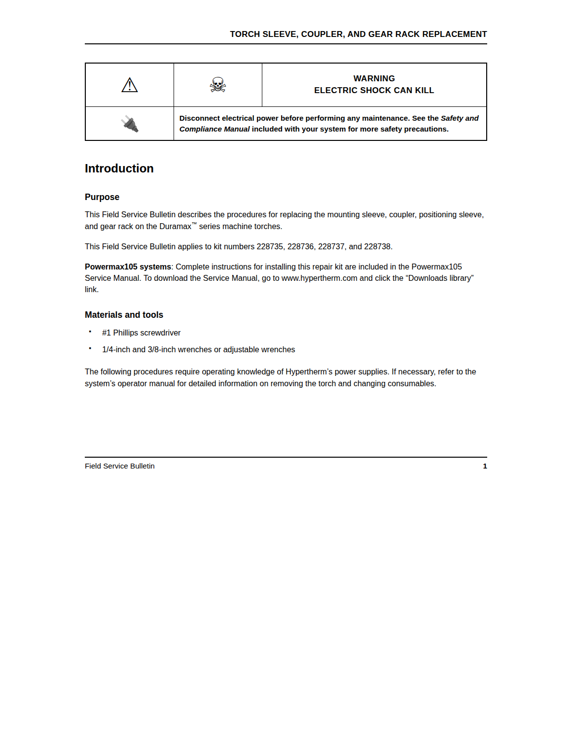TORCH SLEEVE, COUPLER, AND GEAR RACK REPLACEMENT
| ⚠ | ☠ | WARNING ELECTRIC SHOCK CAN KILL |
| 🔌 | Disconnect electrical power before performing any maintenance. See the Safety and Compliance Manual included with your system for more safety precautions. |
Introduction
Purpose
This Field Service Bulletin describes the procedures for replacing the mounting sleeve, coupler, positioning sleeve, and gear rack on the Duramax™ series machine torches.
This Field Service Bulletin applies to kit numbers 228735, 228736, 228737, and 228738.
Powermax105 systems: Complete instructions for installing this repair kit are included in the Powermax105 Service Manual. To download the Service Manual, go to www.hypertherm.com and click the “Downloads library” link.
Materials and tools
#1 Phillips screwdriver
1/4-inch and 3/8-inch wrenches or adjustable wrenches
The following procedures require operating knowledge of Hypertherm’s power supplies. If necessary, refer to the system’s operator manual for detailed information on removing the torch and changing consumables.
Field Service Bulletin 1